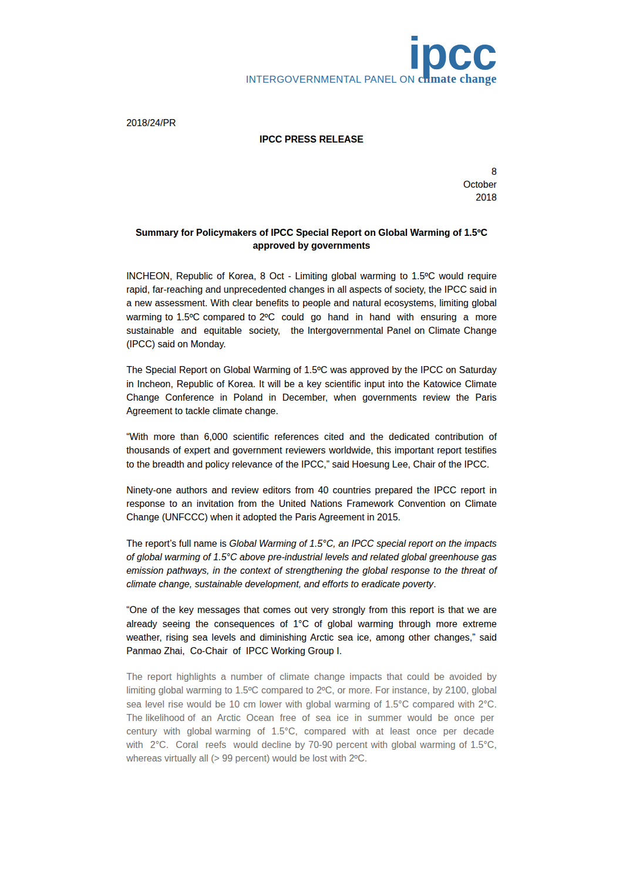ipcc INTERGOVERNMENTAL PANEL ON climate change
2018/24/PR
IPCC PRESS RELEASE
8
October
2018
Summary for Policymakers of IPCC Special Report on Global Warming of 1.5ºC approved by governments
INCHEON, Republic of Korea, 8 Oct - Limiting global warming to 1.5ºC would require rapid, far-reaching and unprecedented changes in all aspects of society, the IPCC said in a new assessment. With clear benefits to people and natural ecosystems, limiting global warming to 1.5ºC compared to 2ºC could go hand in hand with ensuring a more sustainable and equitable society, the Intergovernmental Panel on Climate Change (IPCC) said on Monday.
The Special Report on Global Warming of 1.5ºC was approved by the IPCC on Saturday in Incheon, Republic of Korea. It will be a key scientific input into the Katowice Climate Change Conference in Poland in December, when governments review the Paris Agreement to tackle climate change.
“With more than 6,000 scientific references cited and the dedicated contribution of thousands of expert and government reviewers worldwide, this important report testifies to the breadth and policy relevance of the IPCC,” said Hoesung Lee, Chair of the IPCC.
Ninety-one authors and review editors from 40 countries prepared the IPCC report in response to an invitation from the United Nations Framework Convention on Climate Change (UNFCCC) when it adopted the Paris Agreement in 2015.
The report’s full name is Global Warming of 1.5°C, an IPCC special report on the impacts of global warming of 1.5°C above pre-industrial levels and related global greenhouse gas emission pathways, in the context of strengthening the global response to the threat of climate change, sustainable development, and efforts to eradicate poverty.
“One of the key messages that comes out very strongly from this report is that we are already seeing the consequences of 1°C of global warming through more extreme weather, rising sea levels and diminishing Arctic sea ice, among other changes,” said Panmao Zhai, Co-Chair of IPCC Working Group I.
The report highlights a number of climate change impacts that could be avoided by limiting global warming to 1.5ºC compared to 2ºC, or more. For instance, by 2100, global sea level rise would be 10 cm lower with global warming of 1.5°C compared with 2°C. The likelihood of an Arctic Ocean free of sea ice in summer would be once per century with global warming of 1.5°C, compared with at least once per decade with 2°C. Coral reefs would decline by 70-90 percent with global warming of 1.5°C, whereas virtually all (> 99 percent) would be lost with 2ºC.